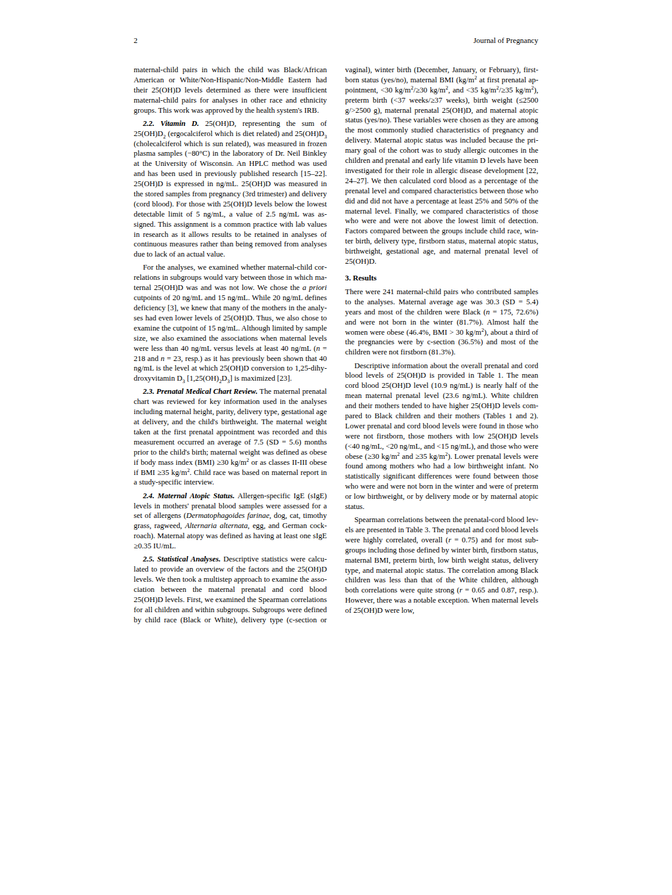2 Journal of Pregnancy
maternal-child pairs in which the child was Black/African American or White/Non-Hispanic/Non-Middle Eastern had their 25(OH)D levels determined as there were insufficient maternal-child pairs for analyses in other race and ethnicity groups. This work was approved by the health system's IRB.
2.2. Vitamin D. 25(OH)D, representing the sum of 25(OH)D2 (ergocalciferol which is diet related) and 25(OH)D3 (cholecalciferol which is sun related), was measured in frozen plasma samples (−80°C) in the laboratory of Dr. Neil Binkley at the University of Wisconsin. An HPLC method was used and has been used in previously published research [15–22]. 25(OH)D is expressed in ng/mL. 25(OH)D was measured in the stored samples from pregnancy (3rd trimester) and delivery (cord blood). For those with 25(OH)D levels below the lowest detectable limit of 5 ng/mL, a value of 2.5 ng/mL was assigned. This assignment is a common practice with lab values in research as it allows results to be retained in analyses of continuous measures rather than being removed from analyses due to lack of an actual value.
For the analyses, we examined whether maternal-child correlations in subgroups would vary between those in which maternal 25(OH)D was and was not low. We chose the a priori cutpoints of 20 ng/mL and 15 ng/mL. While 20 ng/mL defines deficiency [3], we knew that many of the mothers in the analyses had even lower levels of 25(OH)D. Thus, we also chose to examine the cutpoint of 15 ng/mL. Although limited by sample size, we also examined the associations when maternal levels were less than 40 ng/mL versus levels at least 40 ng/mL (n = 218 and n = 23, resp.) as it has previously been shown that 40 ng/mL is the level at which 25(OH)D conversion to 1,25-dihydroxyvitamin D3 [1,25(OH)2D3] is maximized [23].
2.3. Prenatal Medical Chart Review. The maternal prenatal chart was reviewed for key information used in the analyses including maternal height, parity, delivery type, gestational age at delivery, and the child's birthweight. The maternal weight taken at the first prenatal appointment was recorded and this measurement occurred an average of 7.5 (SD = 5.6) months prior to the child's birth; maternal weight was defined as obese if body mass index (BMI) ≥30 kg/m2 or as classes II-III obese if BMI ≥35 kg/m2. Child race was based on maternal report in a study-specific interview.
2.4. Maternal Atopic Status. Allergen-specific IgE (sIgE) levels in mothers' prenatal blood samples were assessed for a set of allergens (Dermatophagoides farinae, dog, cat, timothy grass, ragweed, Alternaria alternata, egg, and German cockroach). Maternal atopy was defined as having at least one sIgE ≥0.35 IU/mL.
2.5. Statistical Analyses. Descriptive statistics were calculated to provide an overview of the factors and the 25(OH)D levels. We then took a multistep approach to examine the association between the maternal prenatal and cord blood 25(OH)D levels. First, we examined the Spearman correlations for all children and within subgroups. Subgroups were defined by child race (Black or White), delivery type (c-section or vaginal), winter birth (December, January, or February), firstborn status (yes/no), maternal BMI (kg/m2 at first prenatal appointment, <30 kg/m2/≥30 kg/m2, and <35 kg/m2/≥35 kg/m2), preterm birth (<37 weeks/≥37 weeks), birth weight (≤2500 g/>2500 g), maternal prenatal 25(OH)D, and maternal atopic status (yes/no). These variables were chosen as they are among the most commonly studied characteristics of pregnancy and delivery. Maternal atopic status was included because the primary goal of the cohort was to study allergic outcomes in the children and prenatal and early life vitamin D levels have been investigated for their role in allergic disease development [22, 24–27]. We then calculated cord blood as a percentage of the prenatal level and compared characteristics between those who did and did not have a percentage at least 25% and 50% of the maternal level. Finally, we compared characteristics of those who were and were not above the lowest limit of detection. Factors compared between the groups include child race, winter birth, delivery type, firstborn status, maternal atopic status, birthweight, gestational age, and maternal prenatal level of 25(OH)D.
3. Results
There were 241 maternal-child pairs who contributed samples to the analyses. Maternal average age was 30.3 (SD = 5.4) years and most of the children were Black (n = 175, 72.6%) and were not born in the winter (81.7%). Almost half the women were obese (46.4%, BMI > 30 kg/m2), about a third of the pregnancies were by c-section (36.5%) and most of the children were not firstborn (81.3%).
Descriptive information about the overall prenatal and cord blood levels of 25(OH)D is provided in Table 1. The mean cord blood 25(OH)D level (10.9 ng/mL) is nearly half of the mean maternal prenatal level (23.6 ng/mL). White children and their mothers tended to have higher 25(OH)D levels compared to Black children and their mothers (Tables 1 and 2). Lower prenatal and cord blood levels were found in those who were not firstborn, those mothers with low 25(OH)D levels (<40 ng/mL, <20 ng/mL, and <15 ng/mL), and those who were obese (≥30 kg/m2 and ≥35 kg/m2). Lower prenatal levels were found among mothers who had a low birthweight infant. No statistically significant differences were found between those who were and were not born in the winter and were of preterm or low birthweight, or by delivery mode or by maternal atopic status.
Spearman correlations between the prenatal-cord blood levels are presented in Table 3. The prenatal and cord blood levels were highly correlated, overall (r = 0.75) and for most subgroups including those defined by winter birth, firstborn status, maternal BMI, preterm birth, low birth weight status, delivery type, and maternal atopic status. The correlation among Black children was less than that of the White children, although both correlations were quite strong (r = 0.65 and 0.87, resp.). However, there was a notable exception. When maternal levels of 25(OH)D were low,